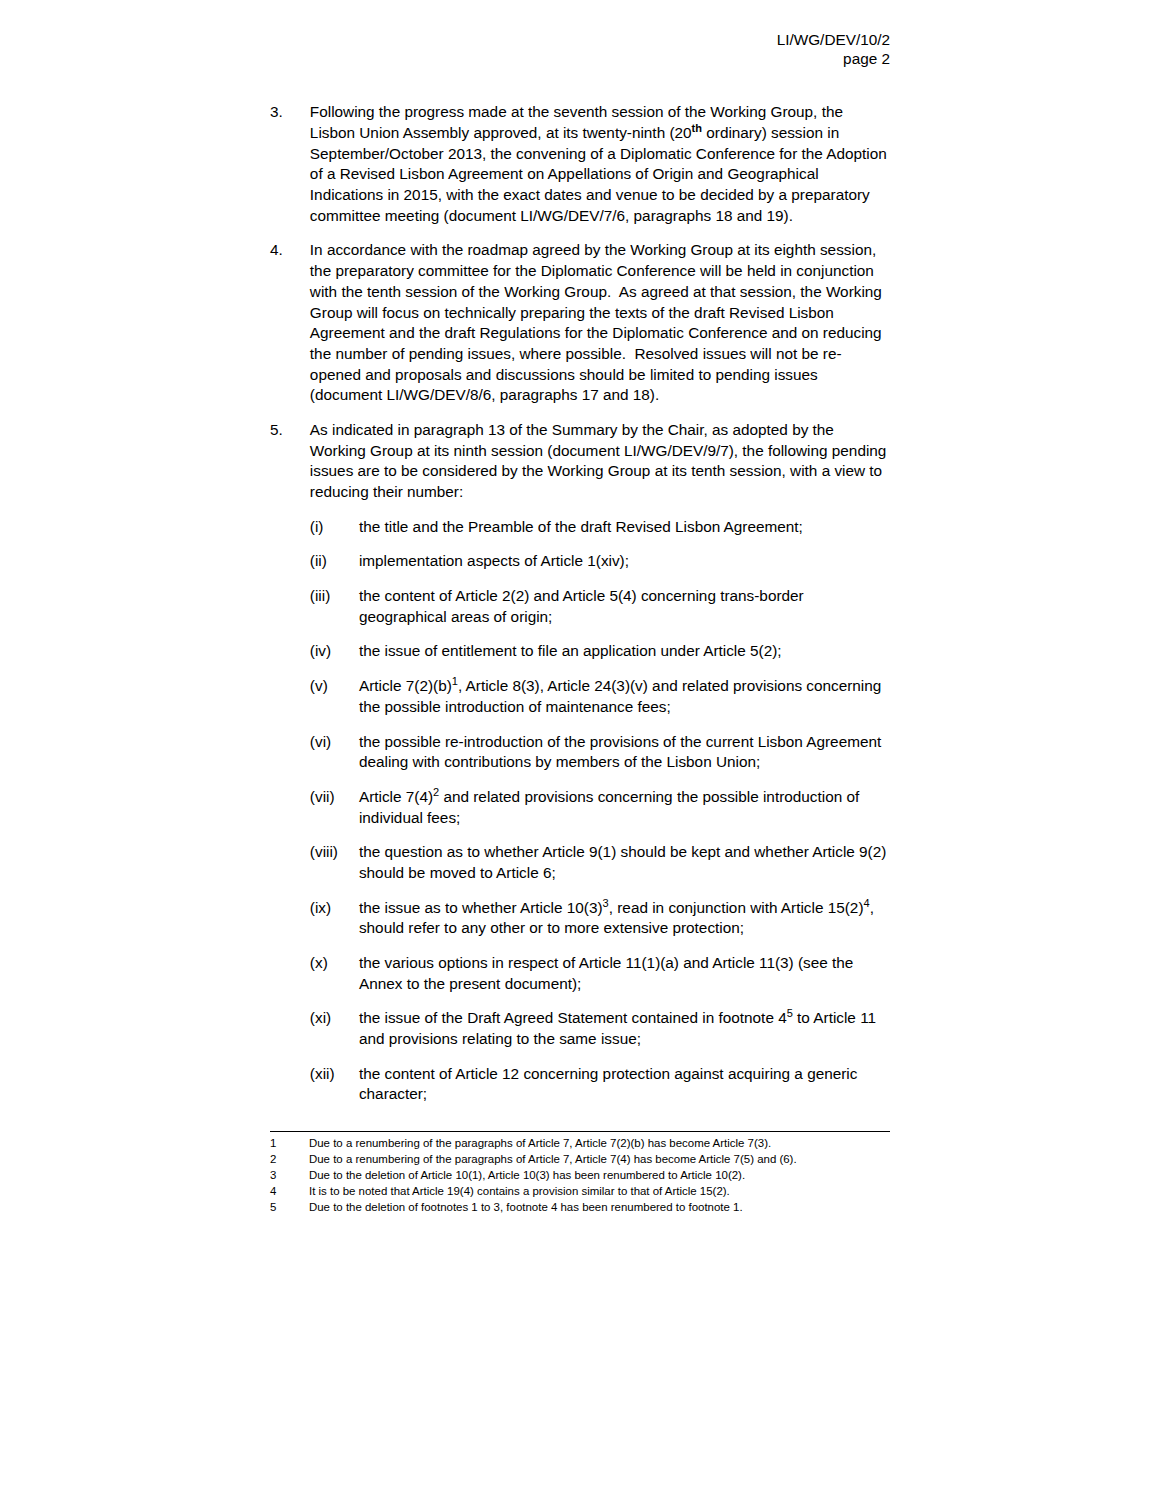LI/WG/DEV/10/2
page 2
3.
Following the progress made at the seventh session of the Working Group, the Lisbon Union Assembly approved, at its twenty-ninth (20th ordinary) session in September/October 2013, the convening of a Diplomatic Conference for the Adoption of a Revised Lisbon Agreement on Appellations of Origin and Geographical Indications in 2015, with the exact dates and venue to be decided by a preparatory committee meeting (document LI/WG/DEV/7/6, paragraphs 18 and 19).
4.
In accordance with the roadmap agreed by the Working Group at its eighth session, the preparatory committee for the Diplomatic Conference will be held in conjunction with the tenth session of the Working Group. As agreed at that session, the Working Group will focus on technically preparing the texts of the draft Revised Lisbon Agreement and the draft Regulations for the Diplomatic Conference and on reducing the number of pending issues, where possible. Resolved issues will not be re-opened and proposals and discussions should be limited to pending issues (document LI/WG/DEV/8/6, paragraphs 17 and 18).
5.
As indicated in paragraph 13 of the Summary by the Chair, as adopted by the Working Group at its ninth session (document LI/WG/DEV/9/7), the following pending issues are to be considered by the Working Group at its tenth session, with a view to reducing their number:
(i)
the title and the Preamble of the draft Revised Lisbon Agreement;
(ii)
implementation aspects of Article 1(xiv);
(iii)
the content of Article 2(2) and Article 5(4) concerning trans-border geographical areas of origin;
(iv)
the issue of entitlement to file an application under Article 5(2);
(v)
Article 7(2)(b)1, Article 8(3), Article 24(3)(v) and related provisions concerning the possible introduction of maintenance fees;
(vi)
the possible re-introduction of the provisions of the current Lisbon Agreement dealing with contributions by members of the Lisbon Union;
(vii)
Article 7(4)2 and related provisions concerning the possible introduction of individual fees;
(viii)
the question as to whether Article 9(1) should be kept and whether Article 9(2) should be moved to Article 6;
(ix)
the issue as to whether Article 10(3)3, read in conjunction with Article 15(2)4, should refer to any other or to more extensive protection;
(x)
the various options in respect of Article 11(1)(a) and Article 11(3) (see the Annex to the present document);
(xi)
the issue of the Draft Agreed Statement contained in footnote 45 to Article 11 and provisions relating to the same issue;
(xii)
the content of Article 12 concerning protection against acquiring a generic character;
| 1 | Due to a renumbering of the paragraphs of Article 7, Article 7(2)(b) has become Article 7(3). |
| 2 | Due to a renumbering of the paragraphs of Article 7, Article 7(4) has become Article 7(5) and (6). |
| 3 | Due to the deletion of Article 10(1), Article 10(3) has been renumbered to Article 10(2). |
| 4 | It is to be noted that Article 19(4) contains a provision similar to that of Article 15(2). |
| 5 | Due to the deletion of footnotes 1 to 3, footnote 4 has been renumbered to footnote 1. |